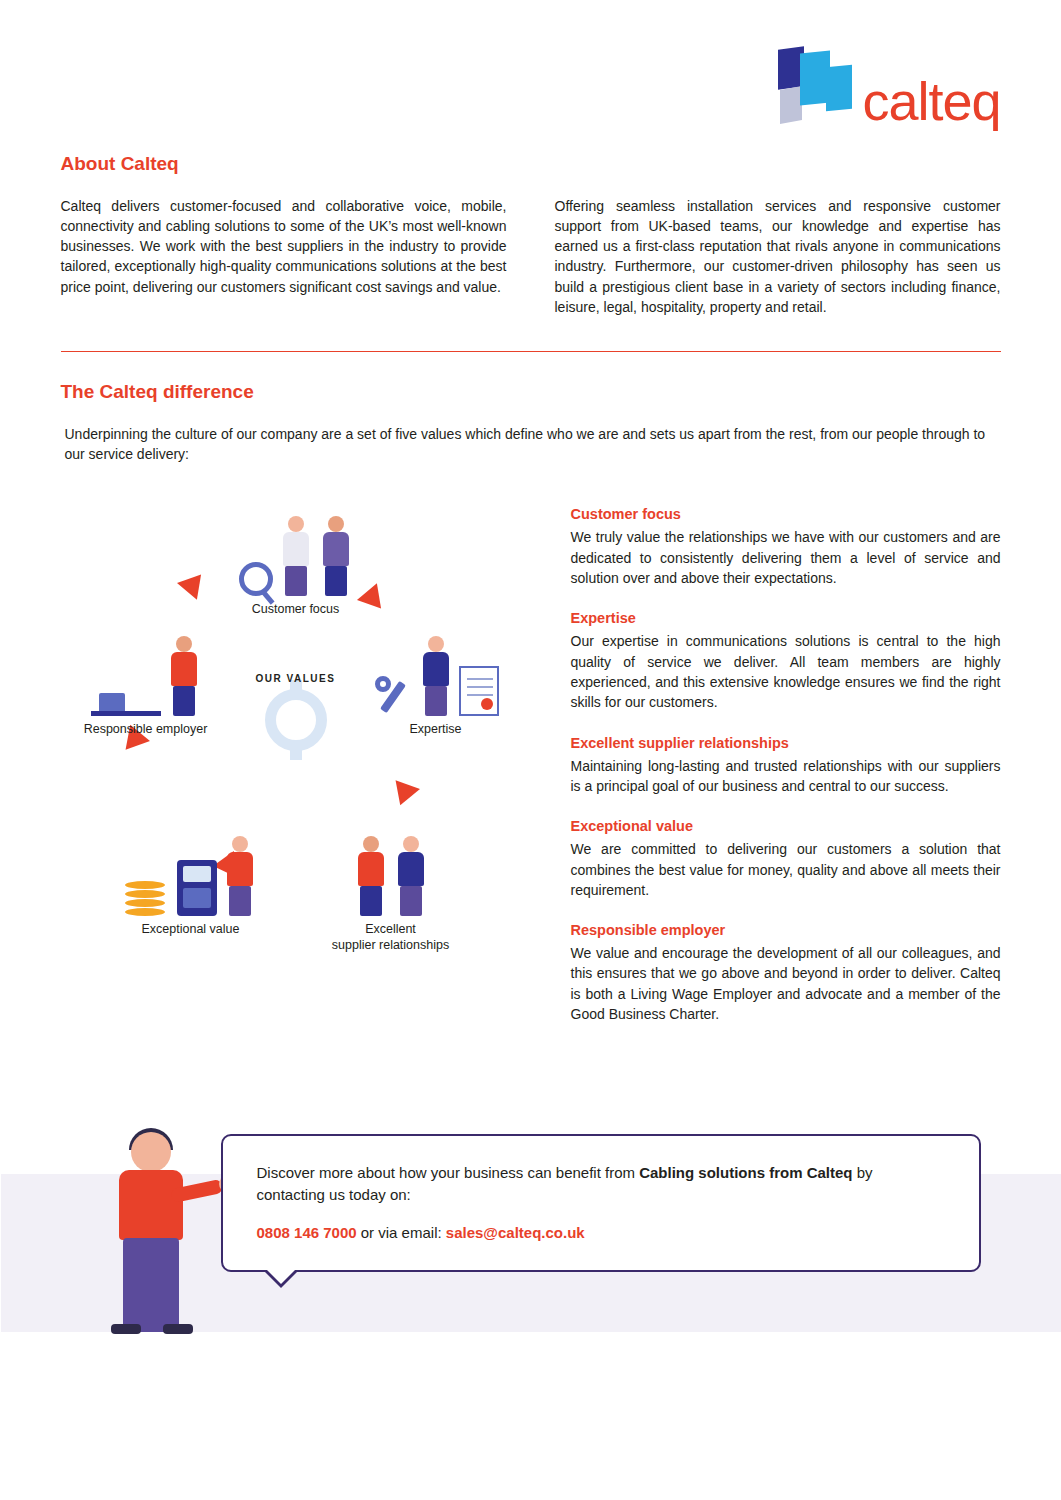calteq
About Calteq
Calteq delivers customer-focused and collaborative voice, mobile, connectivity and cabling solutions to some of the UK’s most well-known businesses. We work with the best suppliers in the industry to provide tailored, exceptionally high-quality communications solutions at the best price point, delivering our customers significant cost savings and value.
Offering seamless installation services and responsive customer support from UK-based teams, our knowledge and expertise has earned us a first-class reputation that rivals anyone in communications industry. Furthermore, our customer-driven philosophy has seen us build a prestigious client base in a variety of sectors including finance, leisure, legal, hospitality, property and retail.
The Calteq difference
Underpinning the culture of our company are a set of five values which define who we are and sets us apart from the rest, from our people through to our service delivery:
OUR VALUES
Customer focus
Expertise
Excellent
supplier relationships
Exceptional value
Responsible employer
Customer focus
We truly value the relationships we have with our customers and are dedicated to consistently delivering them a level of service and solution over and above their expectations.
Expertise
Our expertise in communications solutions is central to the high quality of service we deliver. All team members are highly experienced, and this extensive knowledge ensures we find the right skills for our customers.
Excellent supplier relationships
Maintaining long-lasting and trusted relationships with our suppliers is a principal goal of our business and central to our success.
Exceptional value
We are committed to delivering our customers a solution that combines the best value for money, quality and above all meets their requirement.
Responsible employer
We value and encourage the development of all our colleagues, and this ensures that we go above and beyond in order to deliver. Calteq is both a Living Wage Employer and advocate and a member of the Good Business Charter.
Discover more about how your business can benefit from Cabling solutions from Calteq by contacting us today on:
0808 146 7000 or via email: sales@calteq.co.uk